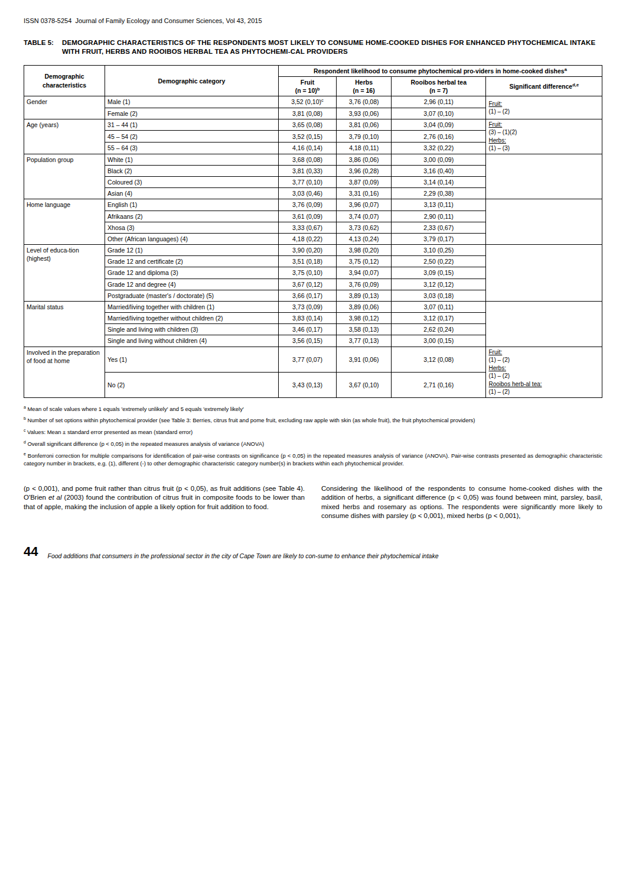ISSN 0378-5254 Journal of Family Ecology and Consumer Sciences, Vol 43, 2015
TABLE 5:
DEMOGRAPHIC CHARACTERISTICS OF THE RESPONDENTS MOST LIKELY TO CONSUME HOME-COOKED DISHES FOR ENHANCED PHYTOCHEMICAL INTAKE WITH FRUIT, HERBS AND ROOIBOS HERBAL TEA AS PHYTOCHEMI-CAL PROVIDERS
| Demographic characteristics | Demographic category | Respondent likelihood to consume phytochemical pro-viders in home-cooked dishes a |
| --- | --- | --- |
| Fruit (n = 10) b | Herbs (n = 16) | Rooibos herbal tea (n = 7) | Significant difference d,e |
| Gender | Male (1) | 3,52 (0,10) c | 3,76 (0,08) | 2,96 (0,11) | Fruit: (1) – (2) |
| Female (2) | 3,81 (0,08) | 3,93 (0,06) | 3,07 (0,10) |
| Age (years) | 31 – 44 (1) | 3,65 (0,08) | 3,81 (0,06) | 3,04 (0,09) | Fruit: (3) – (1)(2) Herbs: (1) – (3) |
| 45 – 54 (2) | 3,52 (0,15) | 3,79 (0,10) | 2,76 (0,16) |
| 55 – 64 (3) | 4,16 (0,14) | 4,18 (0,11) | 3,32 (0,22) |
| Population group | White (1) | 3,68 (0,08) | 3,86 (0,06) | 3,00 (0,09) | |
| Black (2) | 3,81 (0,33) | 3,96 (0,28) | 3,16 (0,40) |
| Coloured (3) | 3,77 (0,10) | 3,87 (0,09) | 3,14 (0,14) |
| Asian (4) | 3,03 (0,46) | 3,31 (0,16) | 2,29 (0,38) |
| Home language | English (1) | 3,76 (0,09) | 3,96 (0,07) | 3,13 (0,11) | |
| Afrikaans (2) | 3,61 (0,09) | 3,74 (0,07) | 2,90 (0,11) |
| Xhosa (3) | 3,33 (0,67) | 3,73 (0,62) | 2,33 (0,67) |
| Other (African languages) (4) | 4,18 (0,22) | 4,13 (0,24) | 3,79 (0,17) |
| Level of educa-tion (highest) | Grade 12 (1) | 3,90 (0,20) | 3,98 (0,20) | 3,10 (0,25) | |
| Grade 12 and certificate (2) | 3,51 (0,18) | 3,75 (0,12) | 2,50 (0,22) |
| Grade 12 and diploma (3) | 3,75 (0,10) | 3,94 (0,07) | 3,09 (0,15) |
| Grade 12 and degree (4) | 3,67 (0,12) | 3,76 (0,09) | 3,12 (0,12) |
| Postgraduate (master's / doctorate) (5) | 3,66 (0,17) | 3,89 (0,13) | 3,03 (0,18) |
| Marital status | Married/living together with children (1) | 3,73 (0,09) | 3,89 (0,06) | 3,07 (0,11) | |
| Married/living together without children (2) | 3,83 (0,14) | 3,98 (0,12) | 3,12 (0,17) |
| Single and living with children (3) | 3,46 (0,17) | 3,58 (0,13) | 2,62 (0,24) |
| Single and living without children (4) | 3,56 (0,15) | 3,77 (0,13) | 3,00 (0,15) |
| Involved in the preparation of food at home | Yes (1) | 3,77 (0,07) | 3,91 (0,06) | 3,12 (0,08) | Fruit: (1) – (2) Herbs: (1) – (2) Rooibos herb-al tea: (1) – (2) |
| No (2) | 3,43 (0,13) | 3,67 (0,10) | 2,71 (0,16) |
a Mean of scale values where 1 equals 'extremely unlikely' and 5 equals 'extremely likely'
b Number of set options within phytochemical provider (see Table 3: Berries, citrus fruit and pome fruit, excluding raw apple with skin (as whole fruit), the fruit phytochemical providers)
c Values: Mean ± standard error presented as mean (standard error)
d Overall significant difference (p < 0,05) in the repeated measures analysis of variance (ANOVA)
e Bonferroni correction for multiple comparisons for identification of pair-wise contrasts on significance (p < 0,05) in the repeated measures analysis of variance (ANOVA). Pair-wise contrasts presented as demographic characteristic category number in brackets, e.g. (1), different (-) to other demographic characteristic category number(s) in brackets within each phytochemical provider.
(p < 0,001), and pome fruit rather than citrus fruit (p < 0,05), as fruit additions (see Table 4). O'Brien et al (2003) found the contribution of citrus fruit in composite foods to be lower than that of apple, making the inclusion of apple a likely option for fruit addition to food.
Considering the likelihood of the respondents to consume home-cooked dishes with the addition of herbs, a significant difference (p < 0,05) was found between mint, parsley, basil, mixed herbs and rosemary as options. The respondents were significantly more likely to consume dishes with parsley (p < 0,001), mixed herbs (p < 0,001),
44
Food additions that consumers in the professional sector in the city of Cape Town are likely to con-sume to enhance their phytochemical intake